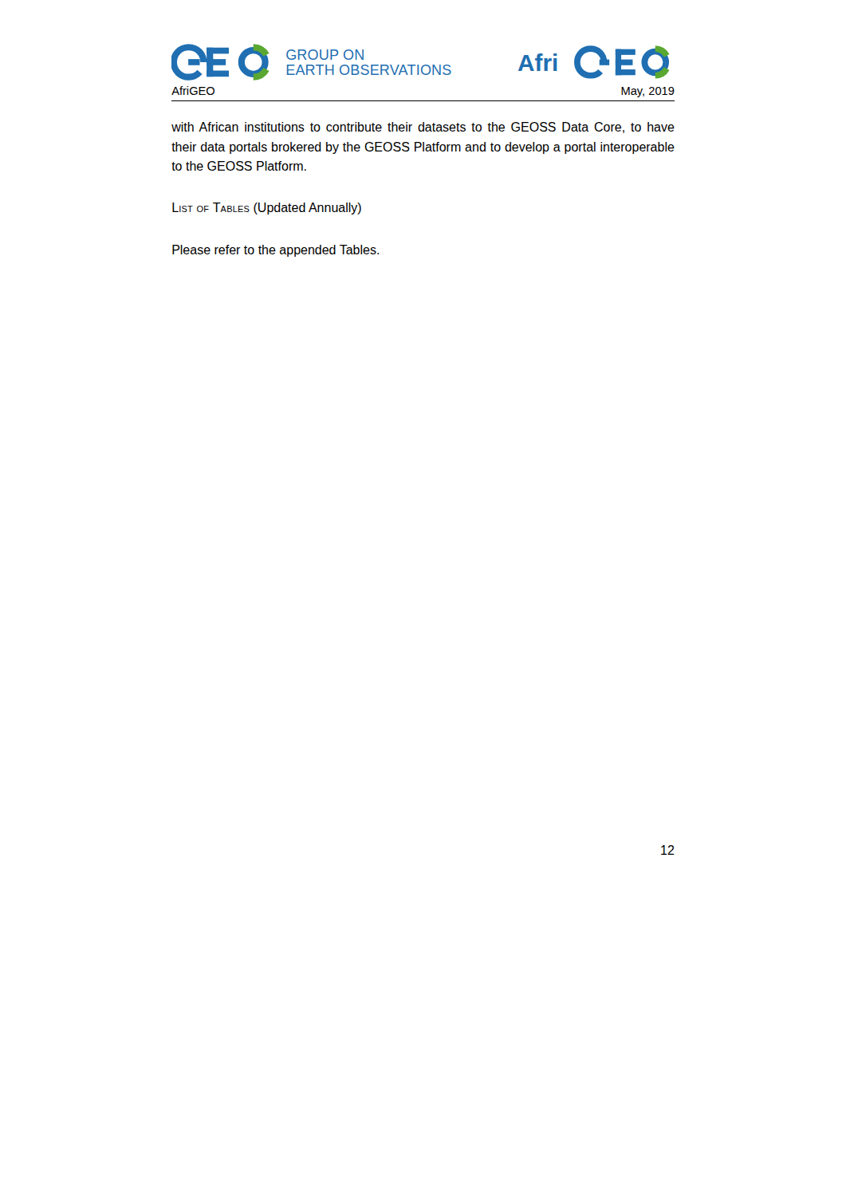GROUP ON
EARTH OBSERVATIONS
Afri
AfriGEO May, 2019
with African institutions to contribute their datasets to the GEOSS Data Core, to have their data portals brokered by the GEOSS Platform and to develop a portal interoperable to the GEOSS Platform.
List of Tables (Updated Annually)
Please refer to the appended Tables.
12